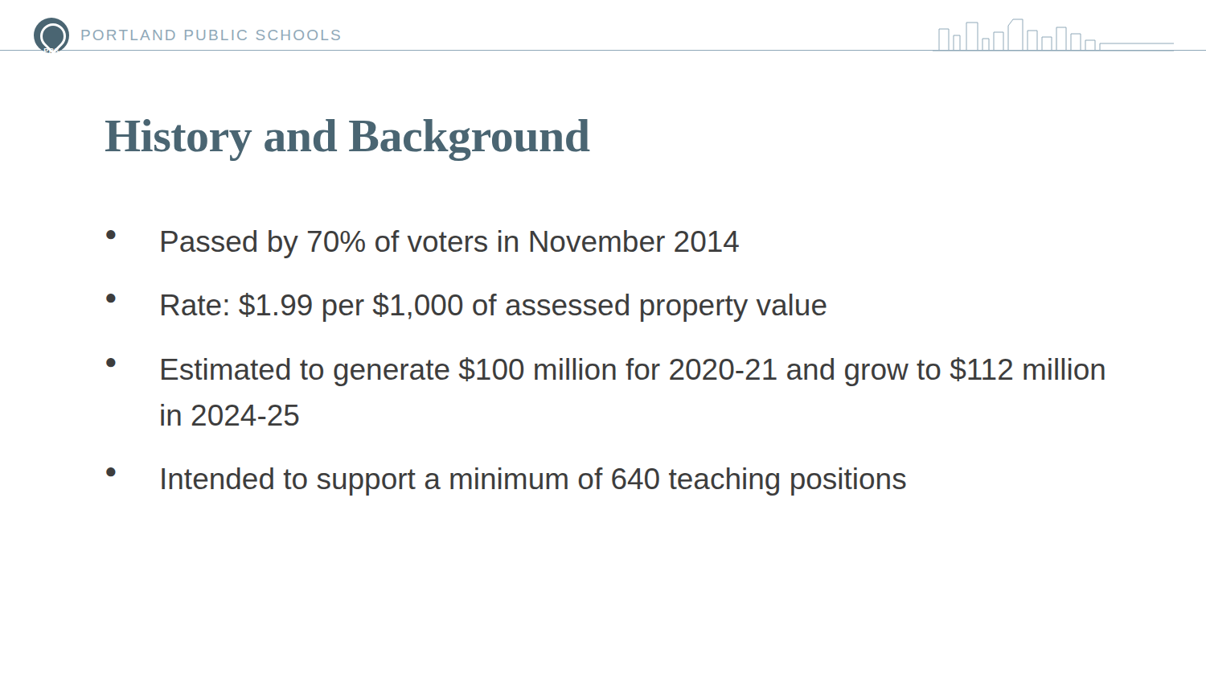PPS
Portland Public Schools
History and Background
Passed by 70% of voters in November 2014
Rate: $1.99 per $1,000 of assessed property value
Estimated to generate $100 million for 2020-21 and grow to $112 million in 2024-25
Intended to support a minimum of 640 teaching positions